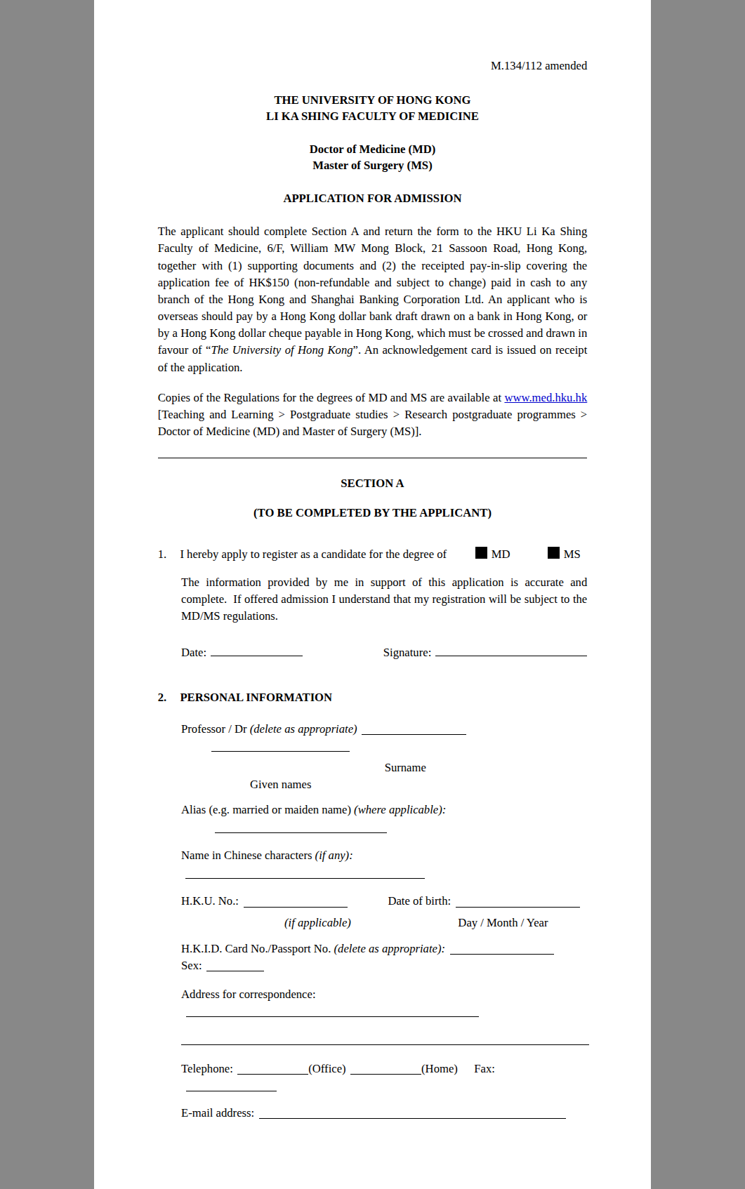M.134/112 amended
THE UNIVERSITY OF HONG KONG
LI KA SHING FACULTY OF MEDICINE
Doctor of Medicine (MD)
Master of Surgery (MS)
APPLICATION FOR ADMISSION
The applicant should complete Section A and return the form to the HKU Li Ka Shing Faculty of Medicine, 6/F, William MW Mong Block, 21 Sassoon Road, Hong Kong, together with (1) supporting documents and (2) the receipted pay-in-slip covering the application fee of HK$150 (non-refundable and subject to change) paid in cash to any branch of the Hong Kong and Shanghai Banking Corporation Ltd. An applicant who is overseas should pay by a Hong Kong dollar bank draft drawn on a bank in Hong Kong, or by a Hong Kong dollar cheque payable in Hong Kong, which must be crossed and drawn in favour of “The University of Hong Kong”. An acknowledgement card is issued on receipt of the application.
Copies of the Regulations for the degrees of MD and MS are available at www.med.hku.hk [Teaching and Learning > Postgraduate studies > Research postgraduate programmes > Doctor of Medicine (MD) and Master of Surgery (MS)].
SECTION A
(TO BE COMPLETED BY THE APPLICANT)
1. I hereby apply to register as a candidate for the degree of MD MS
The information provided by me in support of this application is accurate and complete. If offered admission I understand that my registration will be subject to the MD/MS regulations.
Date: Signature:
2. PERSONAL INFORMATION
Professor / Dr (delete as appropriate)
Surname Given names
Alias (e.g. married or maiden name) (where applicable):
Name in Chinese characters (if any):
H.K.U. No.: Date of birth:
(if applicable) Day / Month / Year
H.K.I.D. Card No./Passport No. (delete as appropriate): Sex:
Address for correspondence:
Telephone: (Office) (Home) Fax:
E-mail address: